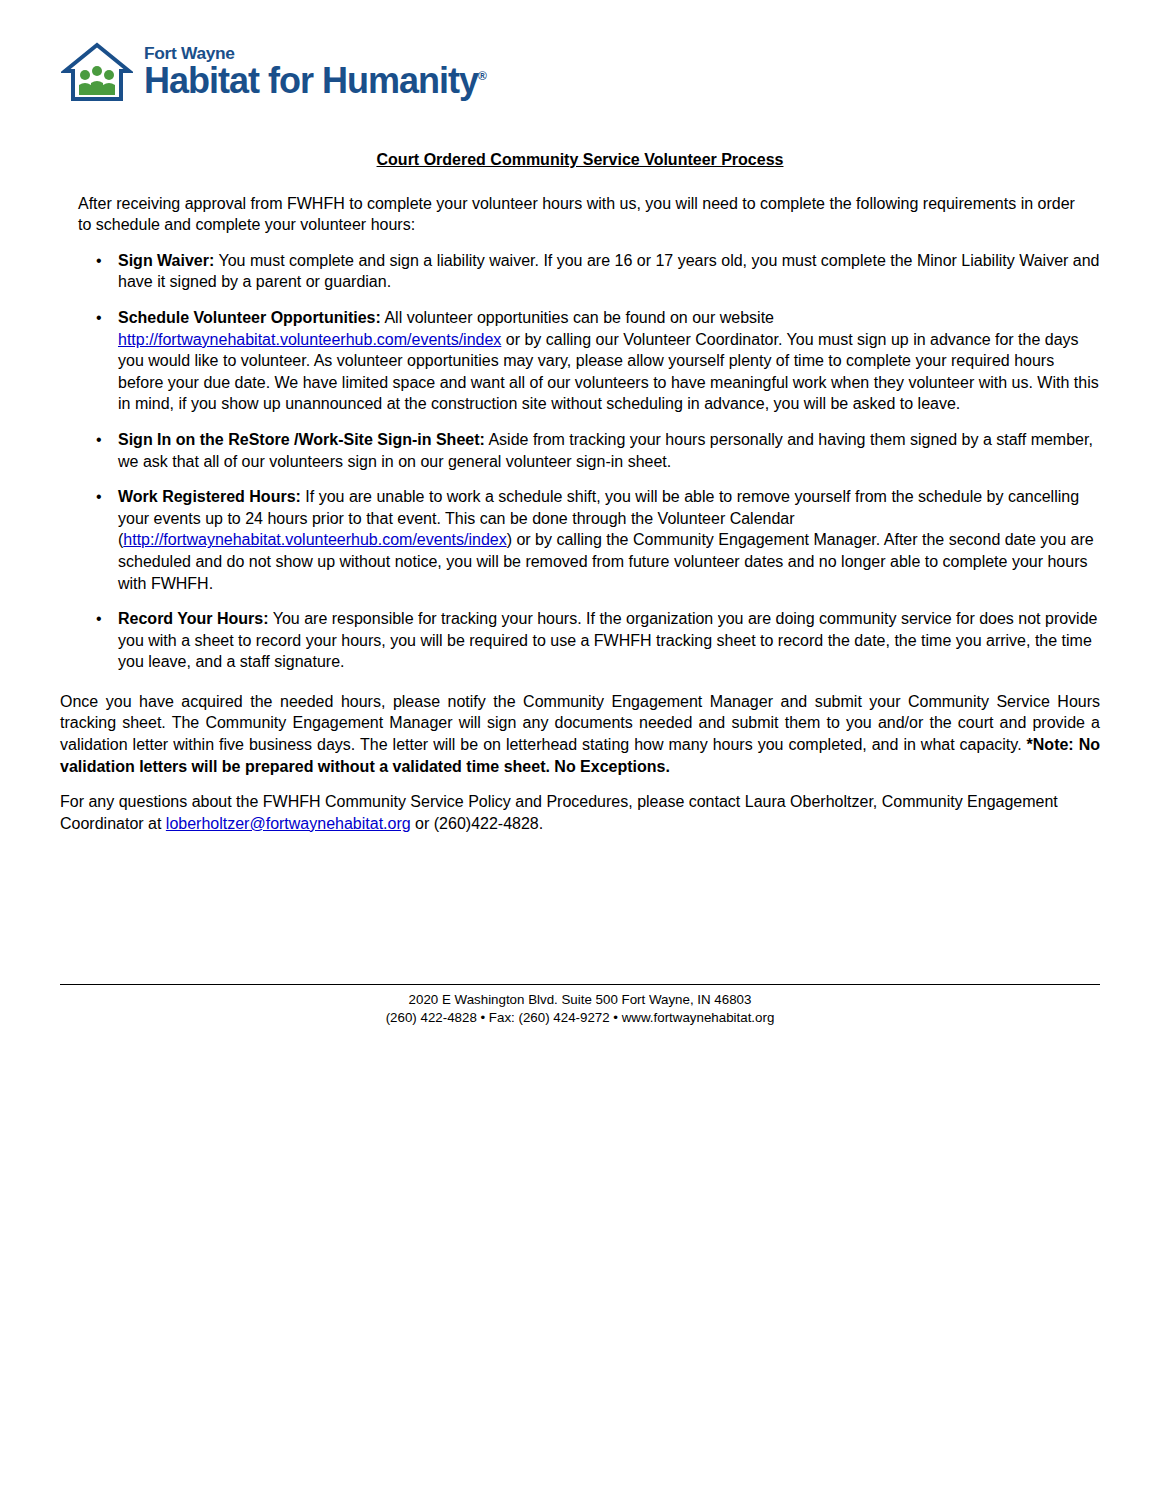| | Fort Wayne Habitat for Humanity ® |
Court Ordered Community Service Volunteer Process
After receiving approval from FWHFH to complete your volunteer hours with us, you will need to complete the following requirements in order to schedule and complete your volunteer hours:
Sign Waiver: You must complete and sign a liability waiver. If you are 16 or 17 years old, you must complete the Minor Liability Waiver and have it signed by a parent or guardian.
Schedule Volunteer Opportunities: All volunteer opportunities can be found on our website http://fortwaynehabitat.volunteerhub.com/events/index or by calling our Volunteer Coordinator. You must sign up in advance for the days you would like to volunteer. As volunteer opportunities may vary, please allow yourself plenty of time to complete your required hours before your due date. We have limited space and want all of our volunteers to have meaningful work when they volunteer with us. With this in mind, if you show up unannounced at the construction site without scheduling in advance, you will be asked to leave.
Sign In on the ReStore /Work-Site Sign-in Sheet: Aside from tracking your hours personally and having them signed by a staff member, we ask that all of our volunteers sign in on our general volunteer sign-in sheet.
Work Registered Hours: If you are unable to work a schedule shift, you will be able to remove yourself from the schedule by cancelling your events up to 24 hours prior to that event. This can be done through the Volunteer Calendar (http://fortwaynehabitat.volunteerhub.com/events/index) or by calling the Community Engagement Manager. After the second date you are scheduled and do not show up without notice, you will be removed from future volunteer dates and no longer able to complete your hours with FWHFH.
Record Your Hours: You are responsible for tracking your hours. If the organization you are doing community service for does not provide you with a sheet to record your hours, you will be required to use a FWHFH tracking sheet to record the date, the time you arrive, the time you leave, and a staff signature.
Once you have acquired the needed hours, please notify the Community Engagement Manager and submit your Community Service Hours tracking sheet. The Community Engagement Manager will sign any documents needed and submit them to you and/or the court and provide a validation letter within five business days. The letter will be on letterhead stating how many hours you completed, and in what capacity. *Note: No validation letters will be prepared without a validated time sheet. No Exceptions.
For any questions about the FWHFH Community Service Policy and Procedures, please contact Laura Oberholtzer, Community Engagement Coordinator at loberholtzer@fortwaynehabitat.org or (260)422-4828.
2020 E Washington Blvd. Suite 500 Fort Wayne, IN 46803
(260) 422-4828 • Fax: (260) 424-9272 • www.fortwaynehabitat.org